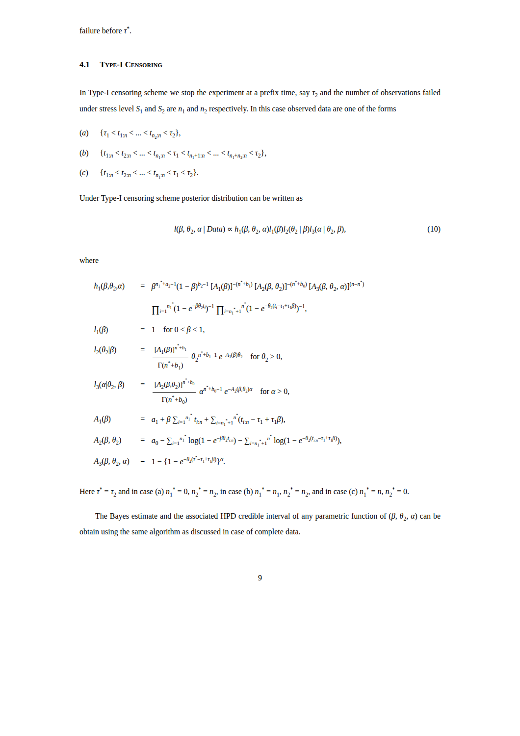failure before τ*.
4.1 Type-I Censoring
In Type-I censoring scheme we stop the experiment at a prefix time, say τ2 and the number of observations failed under stress level S1 and S2 are n1 and n2 respectively. In this case observed data are one of the forms
(a){τ1 < t1:n < ... < tn2:n < τ2},
(b){t1:n < t2:n < ... < tn1:n < τ1 < tn1+1:n < ... < tn1+n2:n < τ2},
(c){t1:n < t2:n < ... < tn1:n < τ1 < τ2}.
Under Type-I censoring scheme posterior distribution can be written as
l(β, θ2, α | Data) ∝ h1(β, θ2, α)l1(β)l2(θ2 | β)l3(α | θ2, β), (10)
where
| h 1 ( β , θ 2 , α ) | = | β n 1 * + a 2 −1 (1 − β ) b 2 −1 [ A 1 ( β )] −( n * + b 1 ) [ A 2 ( β , θ 2 )] −( n * + b 0 ) [ A 3 ( β , θ 2 , α )] ( n − n * ) |
| | | ∏ i =1 n 1 * (1 − e − βθ 2 t i ) −1 ∏ i = n 1 * +1 n * (1 − e − θ 2 ( t i − τ 1 + τ 1 β ) ) −1 , |
| l 1 ( β ) | = | 1 for 0 < β < 1, |
| l 2 ( θ 2 / β ) | = | [ A 1 ( β )] n * + b 1 Γ( n * + b 1 ) θ 2 n * + b 1 −1 e − A 1 ( β ) θ 2 for θ 2 > 0, |
| l 3 ( α / θ 2 , β ) | = | [ A 2 ( β , θ 2 )] n * + b 0 Γ( n * + b 0 ) α n * + b 0 −1 e − A 2 ( β , θ 2 ) α for α > 0, |
| A 1 ( β ) | = | a 1 + β ∑ i =1 n 1 * t i : n + ∑ i = n 1 * +1 n * ( t i : n − τ 1 + τ 1 β ), |
| A 2 ( β , θ 2 ) | = | a 0 − ∑ i =1 n 1 * log (1 − e − βθ 2 t i : n ) − ∑ i = n 1 * +1 n * log (1 − e − θ 2 ( t i : n − τ 1 + τ 1 β ) ), |
| A 3 ( β , θ 2 , α ) | = | 1 − {1 − e − θ 2 ( τ * − τ 1 + τ 1 β ) } α . |
Here τ* = τ2 and in case (a) n1* = 0, n2* = n2, in case (b) n1* = n1, n2* = n2, and in case (c) n1* = n, n2* = 0.
The Bayes estimate and the associated HPD credible interval of any parametric function of (β, θ2, α) can be obtain using the same algorithm as discussed in case of complete data.
9